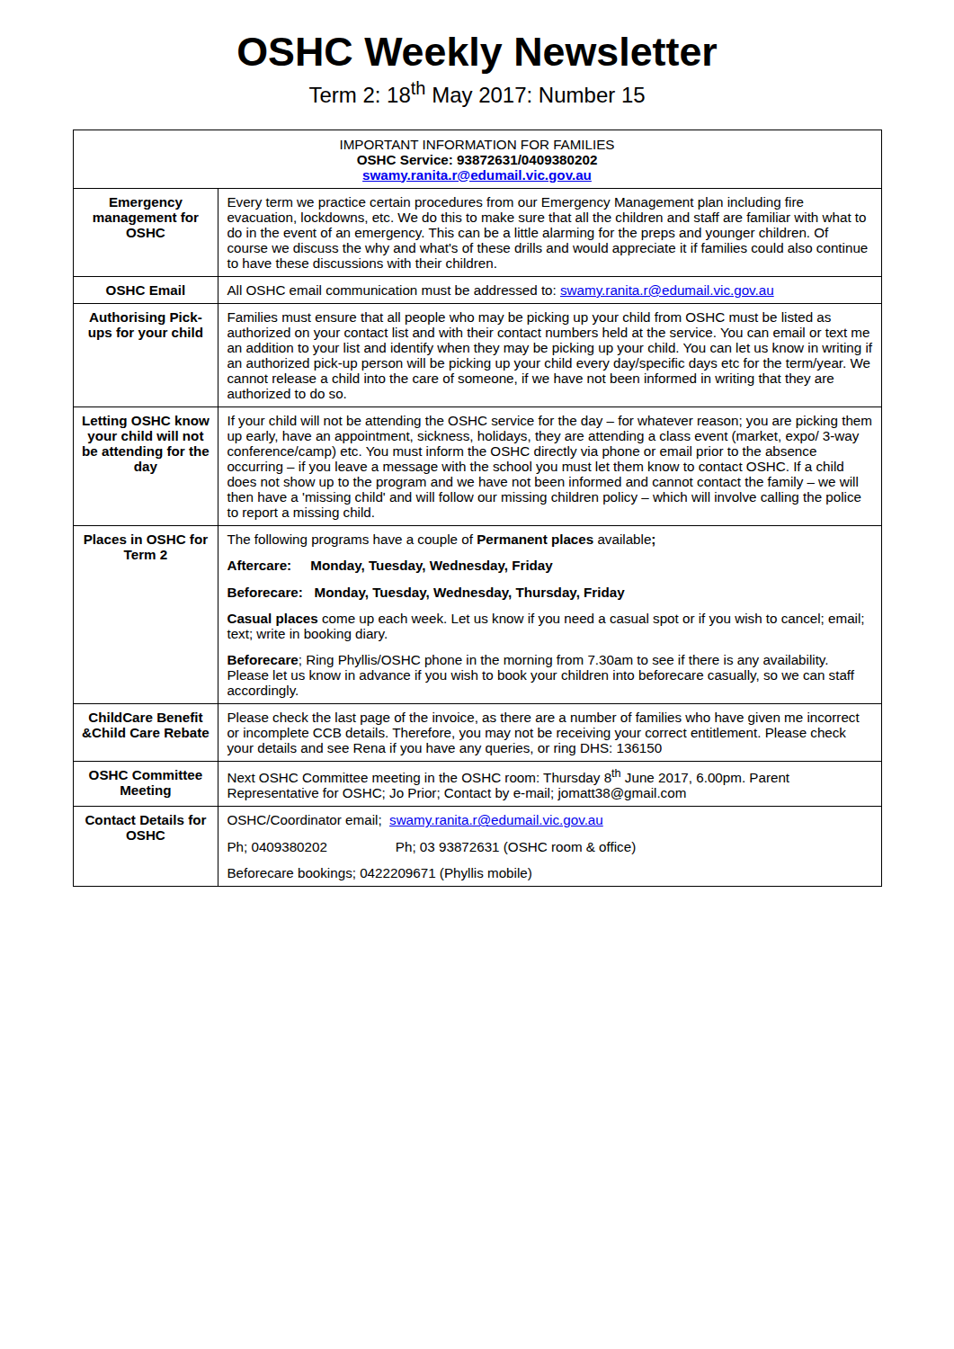OSHC Weekly Newsletter
Term 2: 18th May 2017: Number 15
| IMPORTANT INFORMATION FOR FAMILIES OSHC Service: 93872631/0409380202 swamy.ranita.r@edumail.vic.gov.au |
| Emergency management for OSHC | Every term we practice certain procedures from our Emergency Management plan including fire evacuation, lockdowns, etc. We do this to make sure that all the children and staff are familiar with what to do in the event of an emergency. This can be a little alarming for the preps and younger children. Of course we discuss the why and what's of these drills and would appreciate it if families could also continue to have these discussions with their children. |
| OSHC Email | All OSHC email communication must be addressed to: swamy.ranita.r@edumail.vic.gov.au |
| Authorising Pick-ups for your child | Families must ensure that all people who may be picking up your child from OSHC must be listed as authorized on your contact list and with their contact numbers held at the service. You can email or text me an addition to your list and identify when they may be picking up your child. You can let us know in writing if an authorized pick-up person will be picking up your child every day/specific days etc for the term/year. We cannot release a child into the care of someone, if we have not been informed in writing that they are authorized to do so. |
| Letting OSHC know your child will not be attending for the day | If your child will not be attending the OSHC service for the day – for whatever reason; you are picking them up early, have an appointment, sickness, holidays, they are attending a class event (market, expo/ 3-way conference/camp) etc. You must inform the OSHC directly via phone or email prior to the absence occurring – if you leave a message with the school you must let them know to contact OSHC. If a child does not show up to the program and we have not been informed and cannot contact the family – we will then have a 'missing child' and will follow our missing children policy – which will involve calling the police to report a missing child. |
| Places in OSHC for Term 2 | The following programs have a couple of Permanent places available ; Aftercare: Monday, Tuesday, Wednesday, Friday Beforecare: Monday, Tuesday, Wednesday, Thursday, Friday Casual places come up each week. Let us know if you need a casual spot or if you wish to cancel; email; text; write in booking diary. Beforecare ; Ring Phyllis/OSHC phone in the morning from 7.30am to see if there is any availability. Please let us know in advance if you wish to book your children into beforecare casually, so we can staff accordingly. |
| ChildCare Benefit &Child Care Rebate | Please check the last page of the invoice, as there are a number of families who have given me incorrect or incomplete CCB details. Therefore, you may not be receiving your correct entitlement. Please check your details and see Rena if you have any queries, or ring DHS: 136150 |
| OSHC Committee Meeting | Next OSHC Committee meeting in the OSHC room: Thursday 8 th June 2017, 6.00pm. Parent Representative for OSHC; Jo Prior; Contact by e-mail; jomatt38@gmail.com |
| Contact Details for OSHC | OSHC/Coordinator email; swamy.ranita.r@edumail.vic.gov.au Ph; 0409380202 Ph; 03 93872631 (OSHC room & office) Beforecare bookings; 0422209671 (Phyllis mobile) |